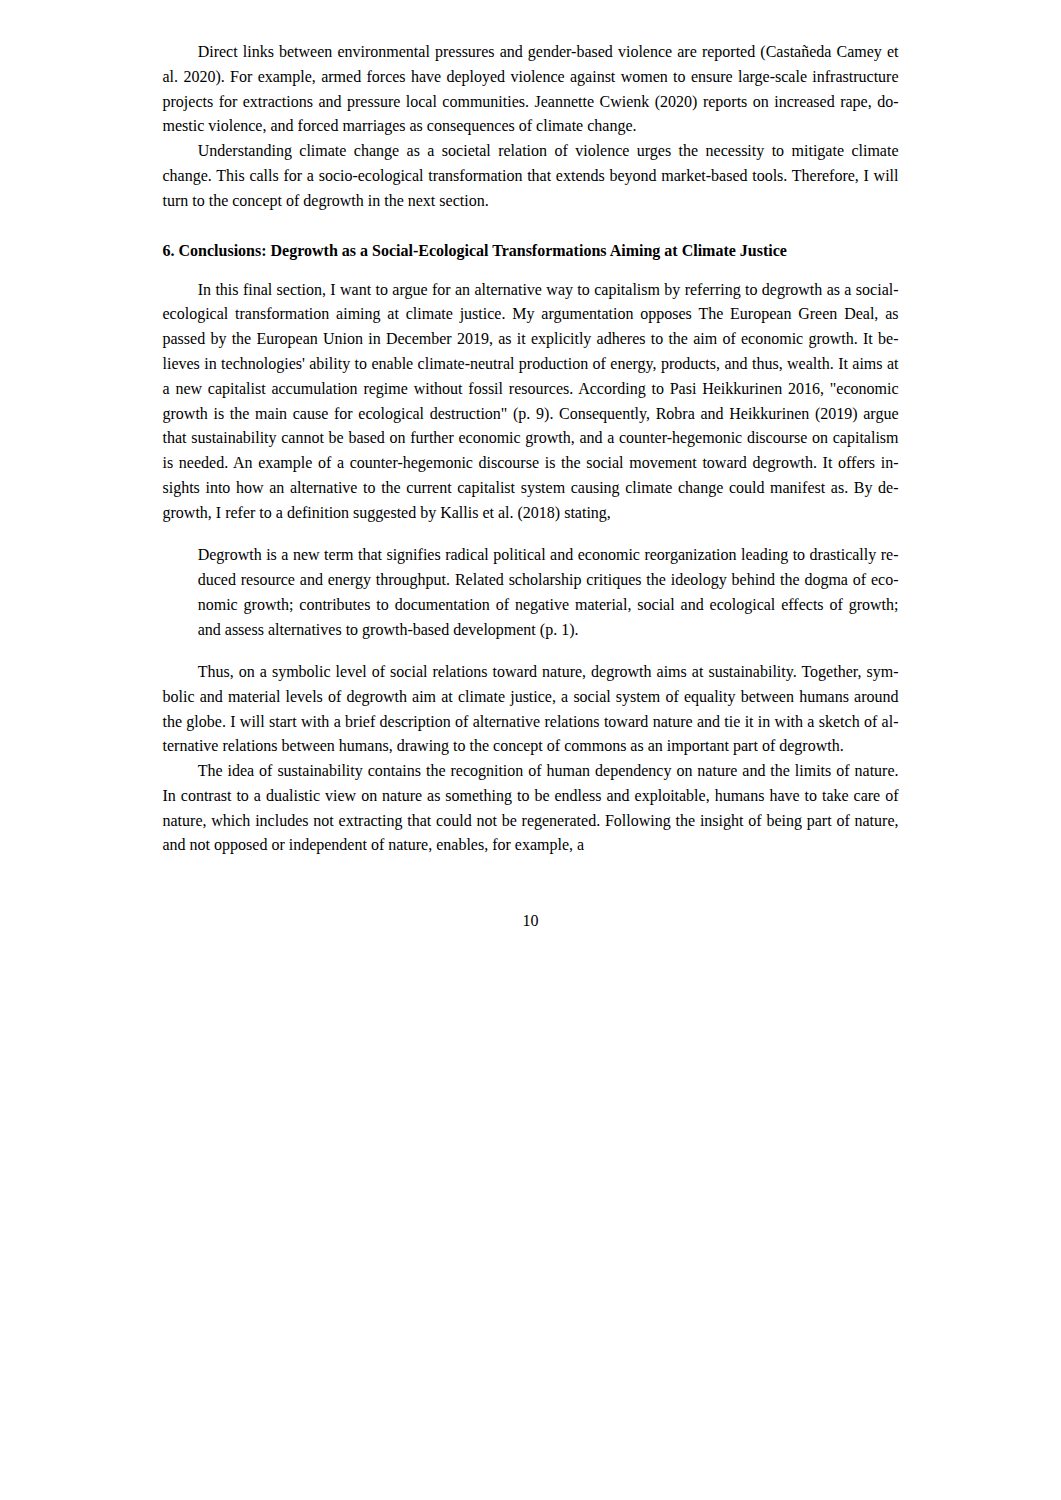Direct links between environmental pressures and gender-based violence are reported (Castañeda Camey et al. 2020). For example, armed forces have deployed violence against women to ensure large-scale infrastructure projects for extractions and pressure local communities. Jeannette Cwienk (2020) reports on increased rape, domestic violence, and forced marriages as consequences of climate change.
Understanding climate change as a societal relation of violence urges the necessity to mitigate climate change. This calls for a socio-ecological transformation that extends beyond market-based tools. Therefore, I will turn to the concept of degrowth in the next section.
6. Conclusions: Degrowth as a Social-Ecological Transformations Aiming at Climate Justice
In this final section, I want to argue for an alternative way to capitalism by referring to degrowth as a social-ecological transformation aiming at climate justice. My argumentation opposes The European Green Deal, as passed by the European Union in December 2019, as it explicitly adheres to the aim of economic growth. It believes in technologies' ability to enable climate-neutral production of energy, products, and thus, wealth. It aims at a new capitalist accumulation regime without fossil resources. According to Pasi Heikkurinen 2016, "economic growth is the main cause for ecological destruction" (p. 9). Consequently, Robra and Heikkurinen (2019) argue that sustainability cannot be based on further economic growth, and a counter-hegemonic discourse on capitalism is needed. An example of a counter-hegemonic discourse is the social movement toward degrowth. It offers insights into how an alternative to the current capitalist system causing climate change could manifest as. By degrowth, I refer to a definition suggested by Kallis et al. (2018) stating,
Degrowth is a new term that signifies radical political and economic reorganization leading to drastically reduced resource and energy throughput. Related scholarship critiques the ideology behind the dogma of economic growth; contributes to documentation of negative material, social and ecological effects of growth; and assess alternatives to growth-based development (p. 1).
Thus, on a symbolic level of social relations toward nature, degrowth aims at sustainability. Together, symbolic and material levels of degrowth aim at climate justice, a social system of equality between humans around the globe. I will start with a brief description of alternative relations toward nature and tie it in with a sketch of alternative relations between humans, drawing to the concept of commons as an important part of degrowth.
The idea of sustainability contains the recognition of human dependency on nature and the limits of nature. In contrast to a dualistic view on nature as something to be endless and exploitable, humans have to take care of nature, which includes not extracting that could not be regenerated. Following the insight of being part of nature, and not opposed or independent of nature, enables, for example, a
10